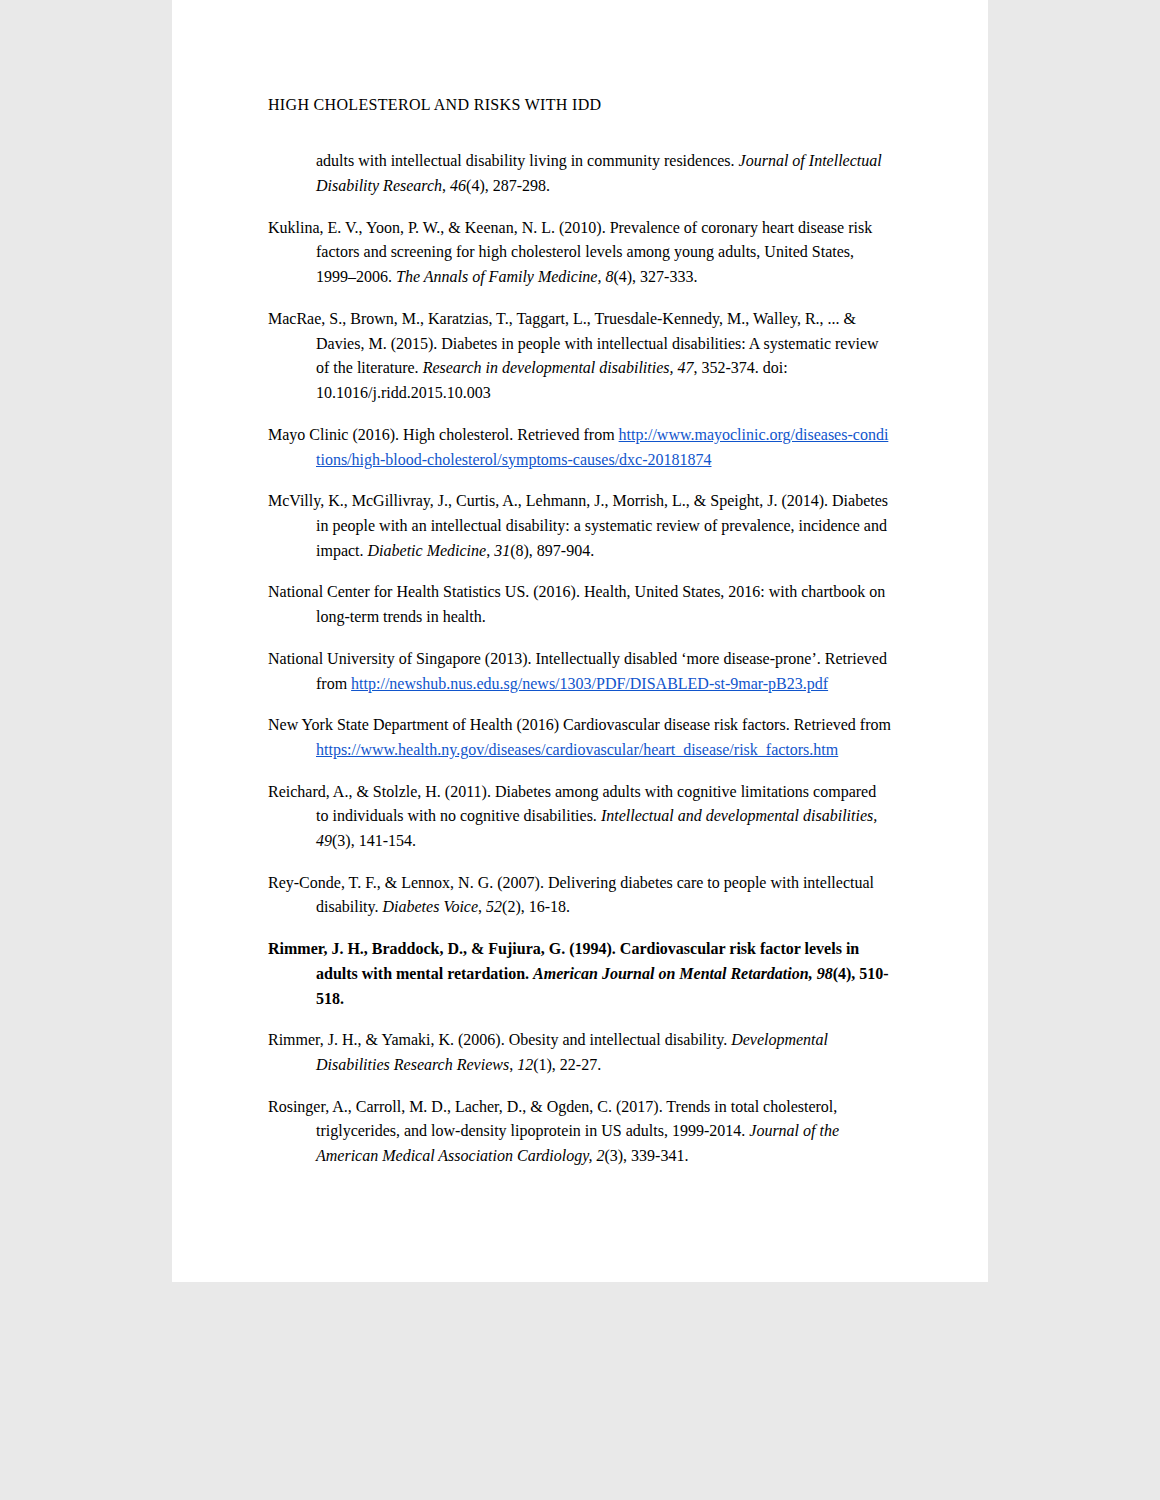High Cholesterol and Risks with IDD
adults with intellectual disability living in community residences. Journal of Intellectual Disability Research, 46(4), 287-298.
Kuklina, E. V., Yoon, P. W., & Keenan, N. L. (2010). Prevalence of coronary heart disease risk factors and screening for high cholesterol levels among young adults, United States, 1999–2006. The Annals of Family Medicine, 8(4), 327-333.
MacRae, S., Brown, M., Karatzias, T., Taggart, L., Truesdale-Kennedy, M., Walley, R., ... & Davies, M. (2015). Diabetes in people with intellectual disabilities: A systematic review of the literature. Research in developmental disabilities, 47, 352-374. doi: 10.1016/j.ridd.2015.10.003
Mayo Clinic (2016). High cholesterol. Retrieved from http://www.mayoclinic.org/diseases-conditions/high-blood-cholesterol/symptoms-causes/dxc-20181874
McVilly, K., McGillivray, J., Curtis, A., Lehmann, J., Morrish, L., & Speight, J. (2014). Diabetes in people with an intellectual disability: a systematic review of prevalence, incidence and impact. Diabetic Medicine, 31(8), 897-904.
National Center for Health Statistics US. (2016). Health, United States, 2016: with chartbook on long-term trends in health.
National University of Singapore (2013). Intellectually disabled ‘more disease-prone’. Retrieved from http://newshub.nus.edu.sg/news/1303/PDF/DISABLED-st-9mar-pB23.pdf
New York State Department of Health (2016) Cardiovascular disease risk factors. Retrieved from https://www.health.ny.gov/diseases/cardiovascular/heart_disease/risk_factors.htm
Reichard, A., & Stolzle, H. (2011). Diabetes among adults with cognitive limitations compared to individuals with no cognitive disabilities. Intellectual and developmental disabilities, 49(3), 141-154.
Rey-Conde, T. F., & Lennox, N. G. (2007). Delivering diabetes care to people with intellectual disability. Diabetes Voice, 52(2), 16-18.
Rimmer, J. H., Braddock, D., & Fujiura, G. (1994). Cardiovascular risk factor levels in adults with mental retardation. American Journal on Mental Retardation, 98(4), 510-518.
Rimmer, J. H., & Yamaki, K. (2006). Obesity and intellectual disability. Developmental Disabilities Research Reviews, 12(1), 22-27.
Rosinger, A., Carroll, M. D., Lacher, D., & Ogden, C. (2017). Trends in total cholesterol, triglycerides, and low-density lipoprotein in US adults, 1999-2014. Journal of the American Medical Association Cardiology, 2(3), 339-341.